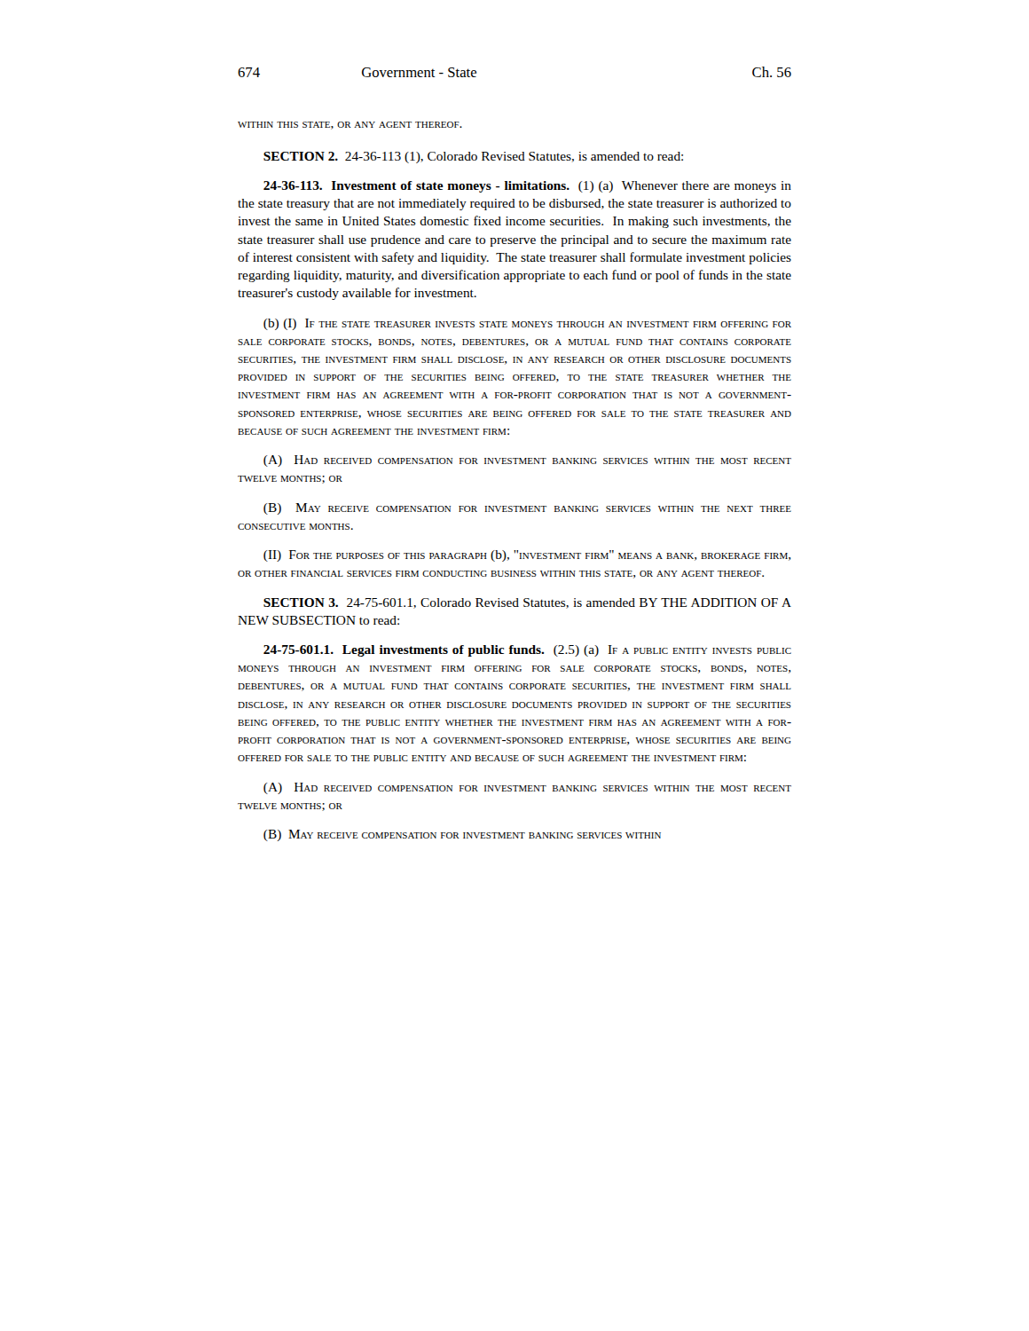674
Government - State
Ch. 56
within this state, or any agent thereof.
SECTION 2. 24-36-113 (1), Colorado Revised Statutes, is amended to read:
24-36-113. Investment of state moneys - limitations. (1) (a) Whenever there are moneys in the state treasury that are not immediately required to be disbursed, the state treasurer is authorized to invest the same in United States domestic fixed income securities. In making such investments, the state treasurer shall use prudence and care to preserve the principal and to secure the maximum rate of interest consistent with safety and liquidity. The state treasurer shall formulate investment policies regarding liquidity, maturity, and diversification appropriate to each fund or pool of funds in the state treasurer's custody available for investment.
(b) (I) If the state treasurer invests state moneys through an investment firm offering for sale corporate stocks, bonds, notes, debentures, or a mutual fund that contains corporate securities, the investment firm shall disclose, in any research or other disclosure documents provided in support of the securities being offered, to the state treasurer whether the investment firm has an agreement with a for-profit corporation that is not a government-sponsored enterprise, whose securities are being offered for sale to the state treasurer and because of such agreement the investment firm:
(A) Had received compensation for investment banking services within the most recent twelve months; or
(B) May receive compensation for investment banking services within the next three consecutive months.
(II) For the purposes of this paragraph (b), "investment firm" means a bank, brokerage firm, or other financial services firm conducting business within this state, or any agent thereof.
SECTION 3. 24-75-601.1, Colorado Revised Statutes, is amended BY THE ADDITION OF A NEW SUBSECTION to read:
24-75-601.1. Legal investments of public funds. (2.5) (a) If a public entity invests public moneys through an investment firm offering for sale corporate stocks, bonds, notes, debentures, or a mutual fund that contains corporate securities, the investment firm shall disclose, in any research or other disclosure documents provided in support of the securities being offered, to the public entity whether the investment firm has an agreement with a for-profit corporation that is not a government-sponsored enterprise, whose securities are being offered for sale to the public entity and because of such agreement the investment firm:
(A) Had received compensation for investment banking services within the most recent twelve months; or
(B) May receive compensation for investment banking services within